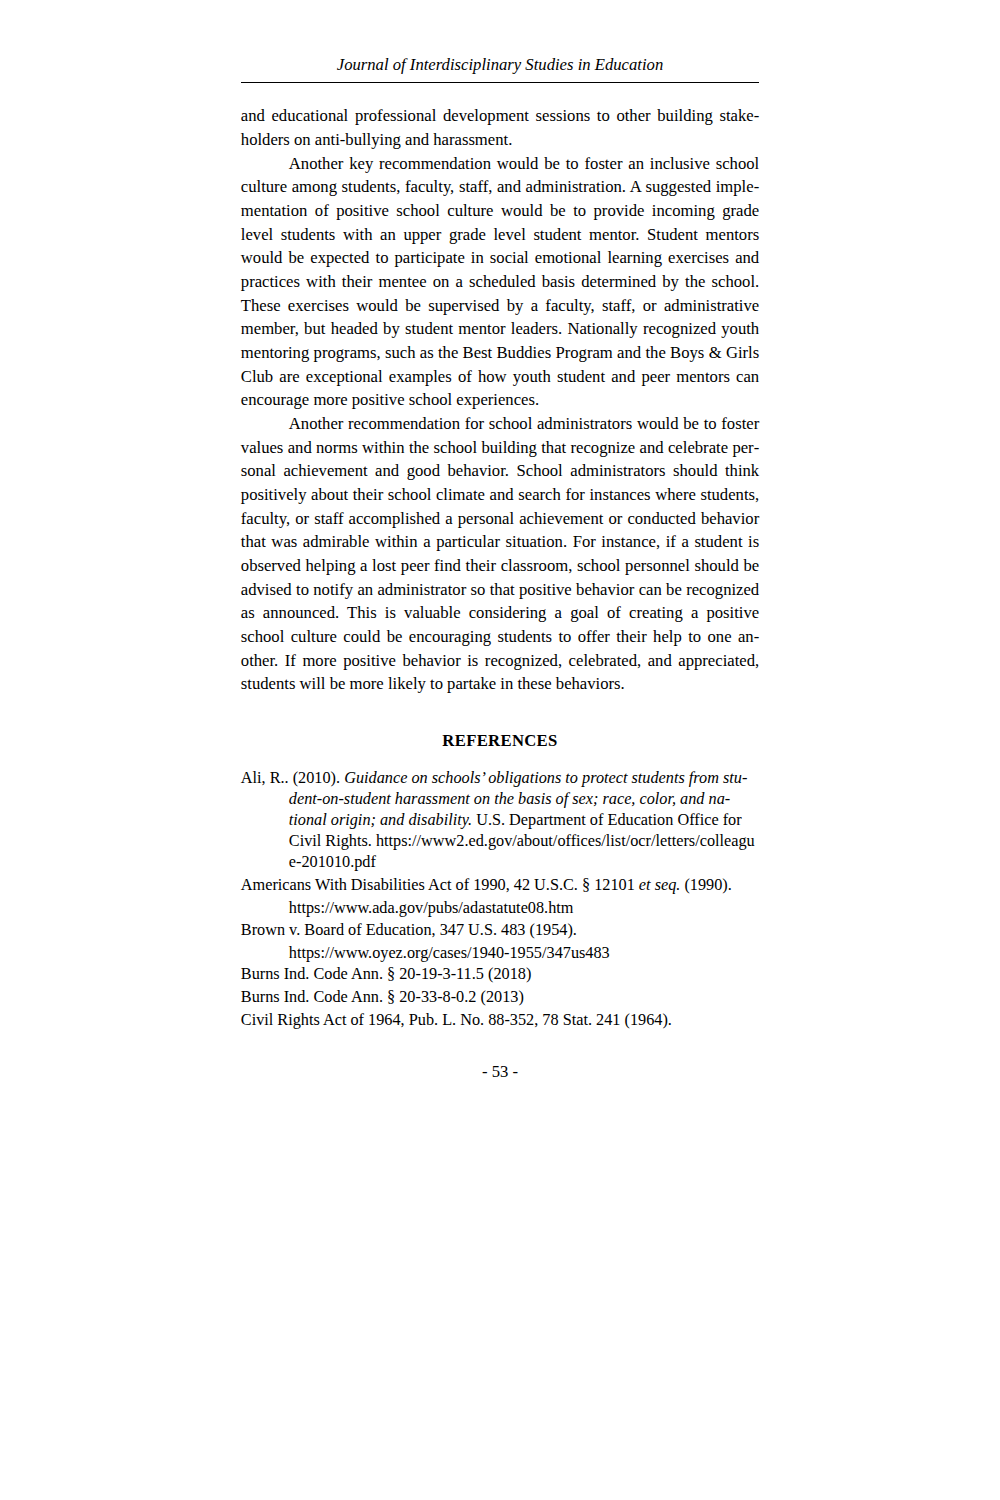Journal of Interdisciplinary Studies in Education
and educational professional development sessions to other building stakeholders on anti-bullying and harassment.
Another key recommendation would be to foster an inclusive school culture among students, faculty, staff, and administration. A suggested implementation of positive school culture would be to provide incoming grade level students with an upper grade level student mentor. Student mentors would be expected to participate in social emotional learning exercises and practices with their mentee on a scheduled basis determined by the school. These exercises would be supervised by a faculty, staff, or administrative member, but headed by student mentor leaders. Nationally recognized youth mentoring programs, such as the Best Buddies Program and the Boys & Girls Club are exceptional examples of how youth student and peer mentors can encourage more positive school experiences.
Another recommendation for school administrators would be to foster values and norms within the school building that recognize and celebrate personal achievement and good behavior. School administrators should think positively about their school climate and search for instances where students, faculty, or staff accomplished a personal achievement or conducted behavior that was admirable within a particular situation. For instance, if a student is observed helping a lost peer find their classroom, school personnel should be advised to notify an administrator so that positive behavior can be recognized as announced. This is valuable considering a goal of creating a positive school culture could be encouraging students to offer their help to one another. If more positive behavior is recognized, celebrated, and appreciated, students will be more likely to partake in these behaviors.
REFERENCES
Ali, R.. (2010). Guidance on schools’ obligations to protect students from student-on-student harassment on the basis of sex; race, color, and national origin; and disability. U.S. Department of Education Office for Civil Rights. https://www2.ed.gov/about/offices/list/ocr/letters/colleague-201010.pdf
Americans With Disabilities Act of 1990, 42 U.S.C. § 12101 et seq. (1990).
https://www.ada.gov/pubs/adastatute08.htm
Brown v. Board of Education, 347 U.S. 483 (1954).
https://www.oyez.org/cases/1940-1955/347us483
Burns Ind. Code Ann. § 20-19-3-11.5 (2018)
Burns Ind. Code Ann. § 20-33-8-0.2 (2013)
Civil Rights Act of 1964, Pub. L. No. 88-352, 78 Stat. 241 (1964).
- 53 -